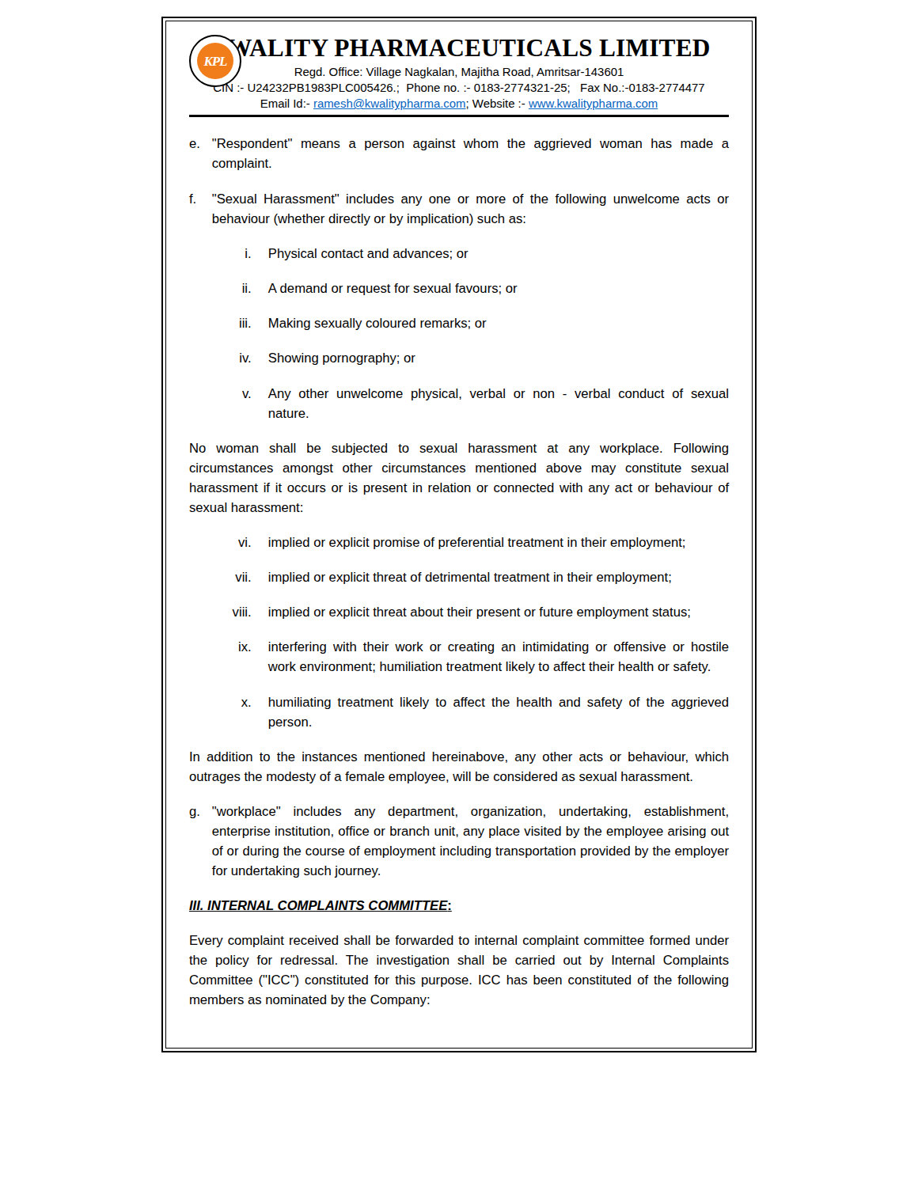KPL
KWALITY PHARMACEUTICALS LIMITED
Regd. Office: Village Nagkalan, Majitha Road, Amritsar-143601
CIN :- U24232PB1983PLC005426.; Phone no. :- 0183-2774321-25; Fax No.:-0183-2774477
Email Id:- ramesh@kwalitypharma.com; Website :- www.kwalitypharma.com
e.
"Respondent" means a person against whom the aggrieved woman has made a complaint.
f.
"Sexual Harassment" includes any one or more of the following unwelcome acts or behaviour (whether directly or by implication) such as:
i.
Physical contact and advances; or
ii.
A demand or request for sexual favours; or
iii.
Making sexually coloured remarks; or
iv.
Showing pornography; or
v.
Any other unwelcome physical, verbal or non - verbal conduct of sexual nature.
No woman shall be subjected to sexual harassment at any workplace. Following circumstances amongst other circumstances mentioned above may constitute sexual harassment if it occurs or is present in relation or connected with any act or behaviour of sexual harassment:
vi.
implied or explicit promise of preferential treatment in their employment;
vii.
implied or explicit threat of detrimental treatment in their employment;
viii.
implied or explicit threat about their present or future employment status;
ix.
interfering with their work or creating an intimidating or offensive or hostile work environment; humiliation treatment likely to affect their health or safety.
x.
humiliating treatment likely to affect the health and safety of the aggrieved person.
In addition to the instances mentioned hereinabove, any other acts or behaviour, which outrages the modesty of a female employee, will be considered as sexual harassment.
g.
"workplace" includes any department, organization, undertaking, establishment, enterprise institution, office or branch unit, any place visited by the employee arising out of or during the course of employment including transportation provided by the employer for undertaking such journey.
III. INTERNAL COMPLAINTS COMMITTEE:
Every complaint received shall be forwarded to internal complaint committee formed under the policy for redressal. The investigation shall be carried out by Internal Complaints Committee ("ICC") constituted for this purpose. ICC has been constituted of the following members as nominated by the Company: